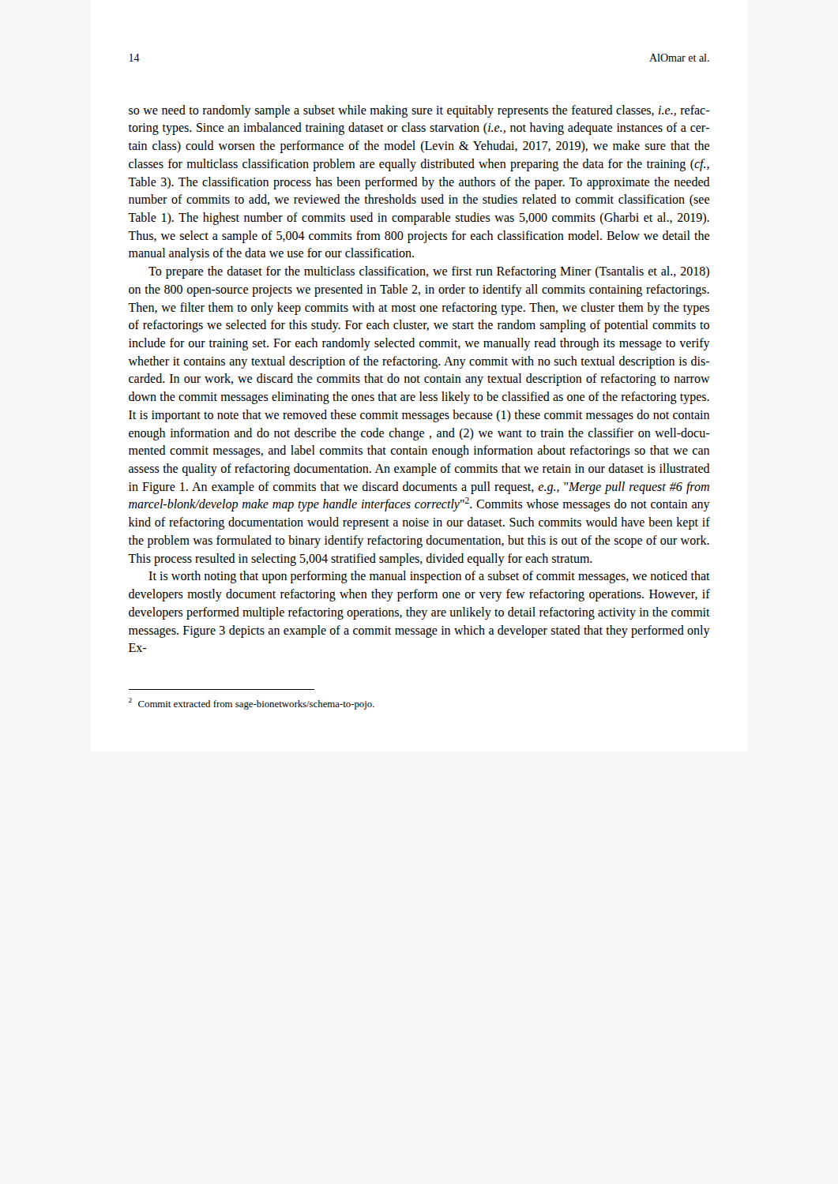14 AlOmar et al.
so we need to randomly sample a subset while making sure it equitably represents the featured classes, i.e., refactoring types. Since an imbalanced training dataset or class starvation (i.e., not having adequate instances of a certain class) could worsen the performance of the model (Levin & Yehudai, 2017, 2019), we make sure that the classes for multiclass classification problem are equally distributed when preparing the data for the training (cf., Table 3). The classification process has been performed by the authors of the paper. To approximate the needed number of commits to add, we reviewed the thresholds used in the studies related to commit classification (see Table 1). The highest number of commits used in comparable studies was 5,000 commits (Gharbi et al., 2019). Thus, we select a sample of 5,004 commits from 800 projects for each classification model. Below we detail the manual analysis of the data we use for our classification.
To prepare the dataset for the multiclass classification, we first run Refactoring Miner (Tsantalis et al., 2018) on the 800 open-source projects we presented in Table 2, in order to identify all commits containing refactorings. Then, we filter them to only keep commits with at most one refactoring type. Then, we cluster them by the types of refactorings we selected for this study. For each cluster, we start the random sampling of potential commits to include for our training set. For each randomly selected commit, we manually read through its message to verify whether it contains any textual description of the refactoring. Any commit with no such textual description is discarded. In our work, we discard the commits that do not contain any textual description of refactoring to narrow down the commit messages eliminating the ones that are less likely to be classified as one of the refactoring types. It is important to note that we removed these commit messages because (1) these commit messages do not contain enough information and do not describe the code change , and (2) we want to train the classifier on well-documented commit messages, and label commits that contain enough information about refactorings so that we can assess the quality of refactoring documentation. An example of commits that we retain in our dataset is illustrated in Figure 1. An example of commits that we discard documents a pull request, e.g., "Merge pull request #6 from marcel-blonk/develop make map type handle interfaces correctly"2. Commits whose messages do not contain any kind of refactoring documentation would represent a noise in our dataset. Such commits would have been kept if the problem was formulated to binary identify refactoring documentation, but this is out of the scope of our work. This process resulted in selecting 5,004 stratified samples, divided equally for each stratum.
It is worth noting that upon performing the manual inspection of a subset of commit messages, we noticed that developers mostly document refactoring when they perform one or very few refactoring operations. However, if developers performed multiple refactoring operations, they are unlikely to detail refactoring activity in the commit messages. Figure 3 depicts an example of a commit message in which a developer stated that they performed only Ex-
2 Commit extracted from sage-bionetworks/schema-to-pojo.